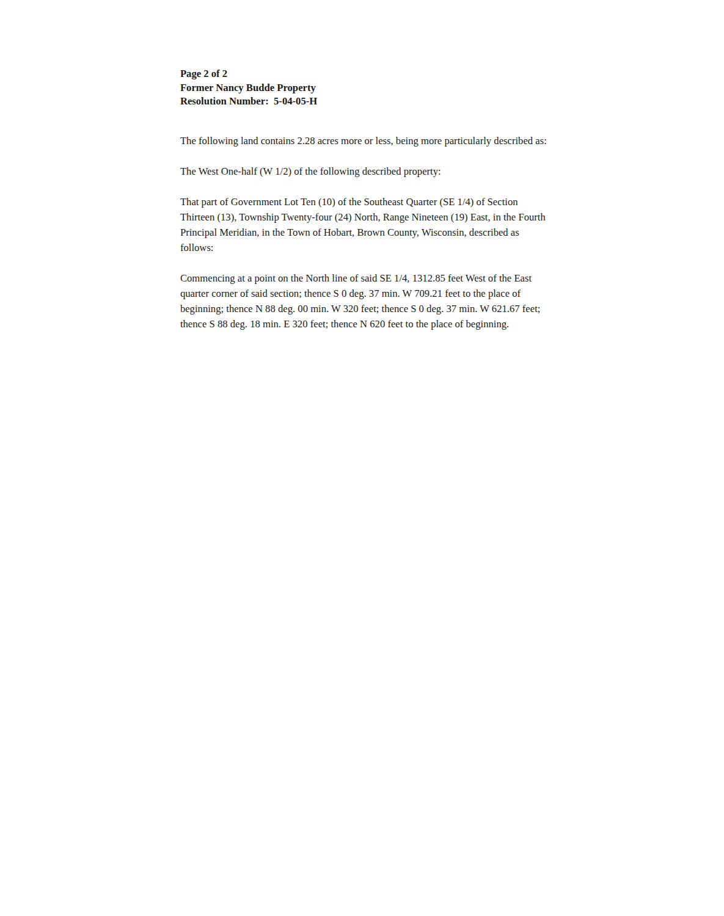Page 2 of 2 Former Nancy Budde Property Resolution Number: 5-04-05-H
The following land contains 2.28 acres more or less, being more particularly described as:
The West One-half (W 1/2) of the following described property:
That part of Government Lot Ten (10) of the Southeast Quarter (SE 1/4) of Section Thirteen (13), Township Twenty-four (24) North, Range Nineteen (19) East, in the Fourth Principal Meridian, in the Town of Hobart, Brown County, Wisconsin, described as follows:
Commencing at a point on the North line of said SE 1/4, 1312.85 feet West of the East quarter corner of said section; thence S 0 deg. 37 min. W 709.21 feet to the place of beginning; thence N 88 deg. 00 min. W 320 feet; thence S 0 deg. 37 min. W 621.67 feet; thence S 88 deg. 18 min. E 320 feet; thence N 620 feet to the place of beginning.